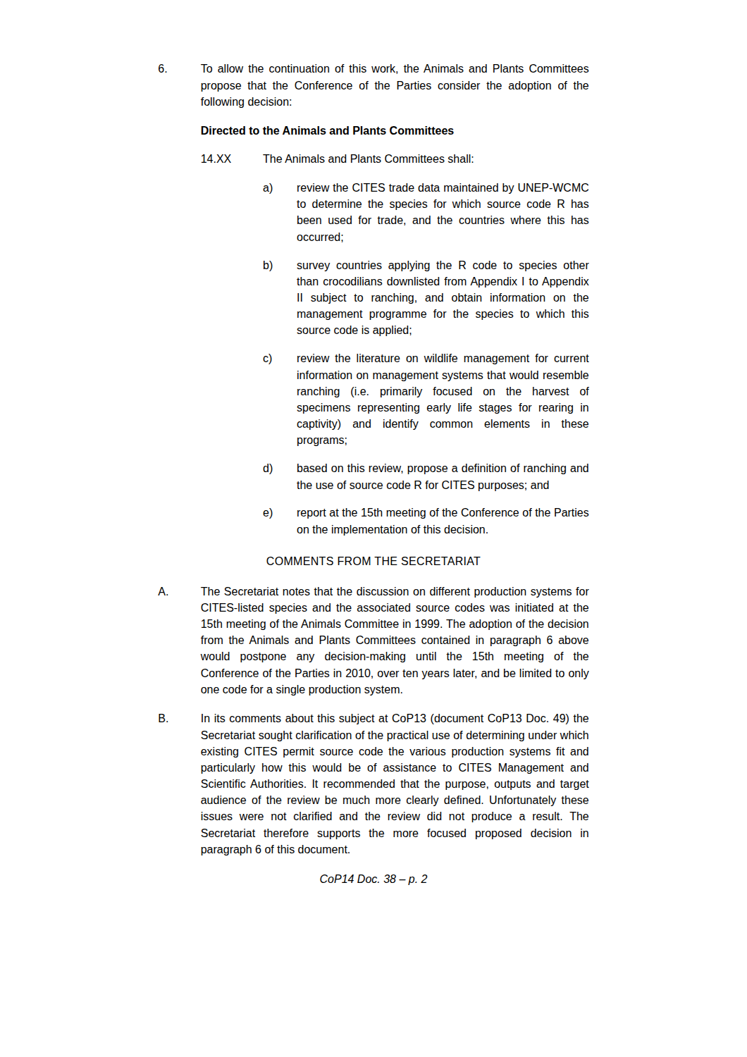6.
To allow the continuation of this work, the Animals and Plants Committees propose that the Conference of the Parties consider the adoption of the following decision:
Directed to the Animals and Plants Committees
14.XX
The Animals and Plants Committees shall:
a)
review the CITES trade data maintained by UNEP-WCMC to determine the species for which source code R has been used for trade, and the countries where this has occurred;
b)
survey countries applying the R code to species other than crocodilians downlisted from Appendix I to Appendix II subject to ranching, and obtain information on the management programme for the species to which this source code is applied;
c)
review the literature on wildlife management for current information on management systems that would resemble ranching (i.e. primarily focused on the harvest of specimens representing early life stages for rearing in captivity) and identify common elements in these programs;
d)
based on this review, propose a definition of ranching and the use of source code R for CITES purposes; and
e)
report at the 15th meeting of the Conference of the Parties on the implementation of this decision.
COMMENTS FROM THE SECRETARIAT
A.
The Secretariat notes that the discussion on different production systems for CITES-listed species and the associated source codes was initiated at the 15th meeting of the Animals Committee in 1999. The adoption of the decision from the Animals and Plants Committees contained in paragraph 6 above would postpone any decision-making until the 15th meeting of the Conference of the Parties in 2010, over ten years later, and be limited to only one code for a single production system.
B.
In its comments about this subject at CoP13 (document CoP13 Doc. 49) the Secretariat sought clarification of the practical use of determining under which existing CITES permit source code the various production systems fit and particularly how this would be of assistance to CITES Management and Scientific Authorities. It recommended that the purpose, outputs and target audience of the review be much more clearly defined. Unfortunately these issues were not clarified and the review did not produce a result. The Secretariat therefore supports the more focused proposed decision in paragraph 6 of this document.
CoP14 Doc. 38 – p. 2